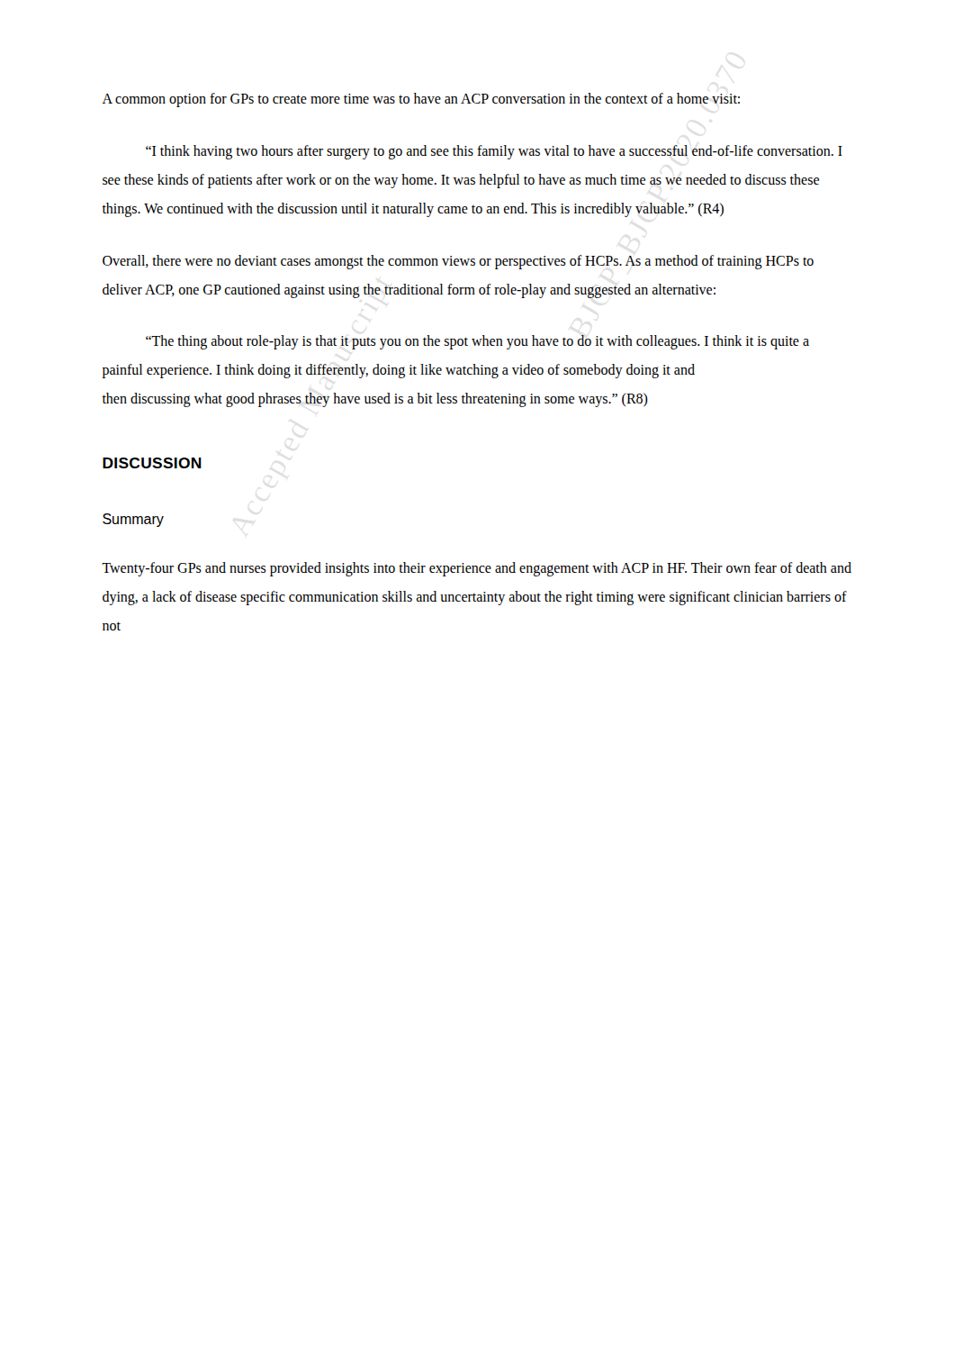BJGP_BJGP.2020.0370
Accepted Manuscript
A common option for GPs to create more time was to have an ACP conversation in the context of a home visit:
“I think having two hours after surgery to go and see this family was vital to have a successful end-of-life conversation. I see these kinds of patients after work or on the way home. It was helpful to have as much time as we needed to discuss these things. We continued with the discussion until it naturally came to an end. This is incredibly valuable.” (R4)
Overall, there were no deviant cases amongst the common views or perspectives of HCPs. As a method of training HCPs to deliver ACP, one GP cautioned against using the traditional form of role-play and suggested an alternative:
“The thing about role-play is that it puts you on the spot when you have to do it with colleagues. I think it is quite a painful experience. I think doing it differently, doing it like watching a video of somebody doing it and
then discussing what good phrases they have used is a bit less threatening in some ways.” (R8)
DISCUSSION
Summary
Twenty-four GPs and nurses provided insights into their experience and engagement with ACP in HF. Their own fear of death and dying, a lack of disease specific communication skills and uncertainty about the right timing were significant clinician barriers of not